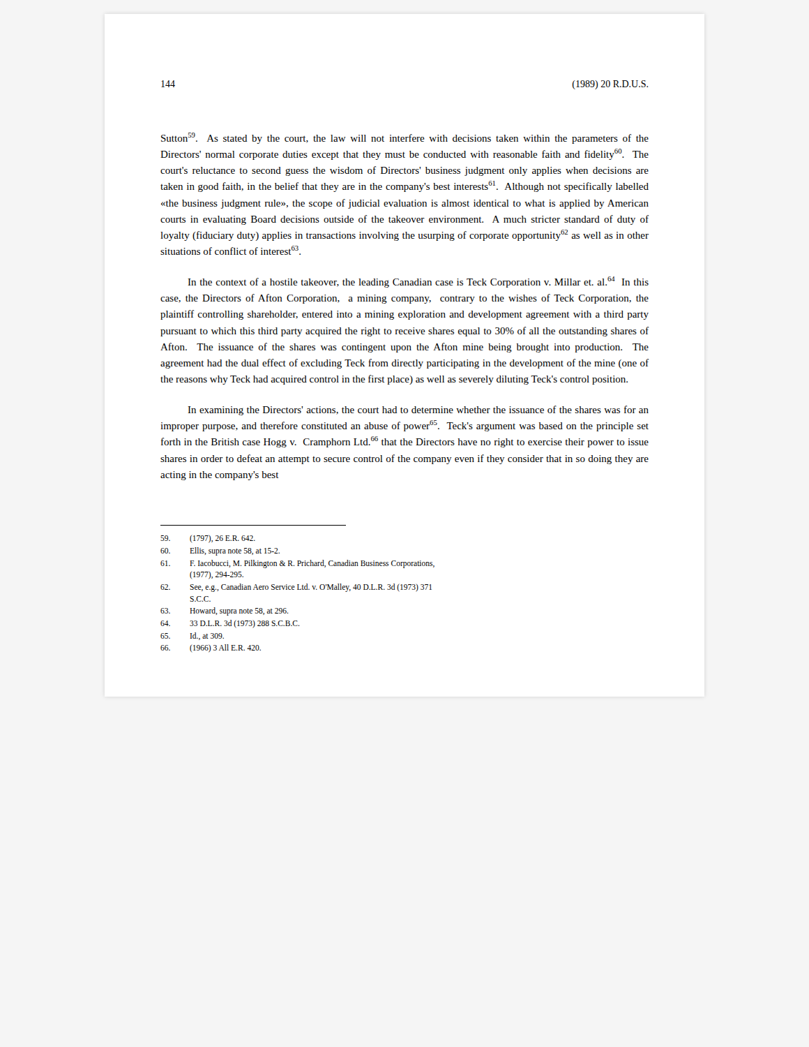144 (1989) 20 R.D.U.S.
Sutton59. As stated by the court, the law will not interfere with decisions taken within the parameters of the Directors' normal corporate duties except that they must be conducted with reasonable faith and fidelity60. The court's reluctance to second guess the wisdom of Directors' business judgment only applies when decisions are taken in good faith, in the belief that they are in the company's best interests61. Although not specifically labelled «the business judgment rule», the scope of judicial evaluation is almost identical to what is applied by American courts in evaluating Board decisions outside of the takeover environment. A much stricter standard of duty of loyalty (fiduciary duty) applies in transactions involving the usurping of corporate opportunity62 as well as in other situations of conflict of interest63.
In the context of a hostile takeover, the leading Canadian case is Teck Corporation v. Millar et. al.64 In this case, the Directors of Afton Corporation, a mining company, contrary to the wishes of Teck Corporation, the plaintiff controlling shareholder, entered into a mining exploration and development agreement with a third party pursuant to which this third party acquired the right to receive shares equal to 30% of all the outstanding shares of Afton. The issuance of the shares was contingent upon the Afton mine being brought into production. The agreement had the dual effect of excluding Teck from directly participating in the development of the mine (one of the reasons why Teck had acquired control in the first place) as well as severely diluting Teck's control position.
In examining the Directors' actions, the court had to determine whether the issuance of the shares was for an improper purpose, and therefore constituted an abuse of power65. Teck's argument was based on the principle set forth in the British case Hogg v. Cramphorn Ltd.66 that the Directors have no right to exercise their power to issue shares in order to defeat an attempt to secure control of the company even if they consider that in so doing they are acting in the company's best
59.(1797), 26 E.R. 642.
60. Ellis, supra note 58, at 15-2.
61. F. Iacobucci, M. Pilkington & R. Prichard, Canadian Business Corporations, (1977), 294-295.
62. See, e.g., Canadian Aero Service Ltd. v. O'Malley, 40 D.L.R. 3d (1973) 371 S.C.C.
63. Howard, supra note 58, at 296.
64. 33 D.L.R. 3d (1973) 288 S.C.B.C.
65. Id., at 309.
66.(1966) 3 All E.R. 420.